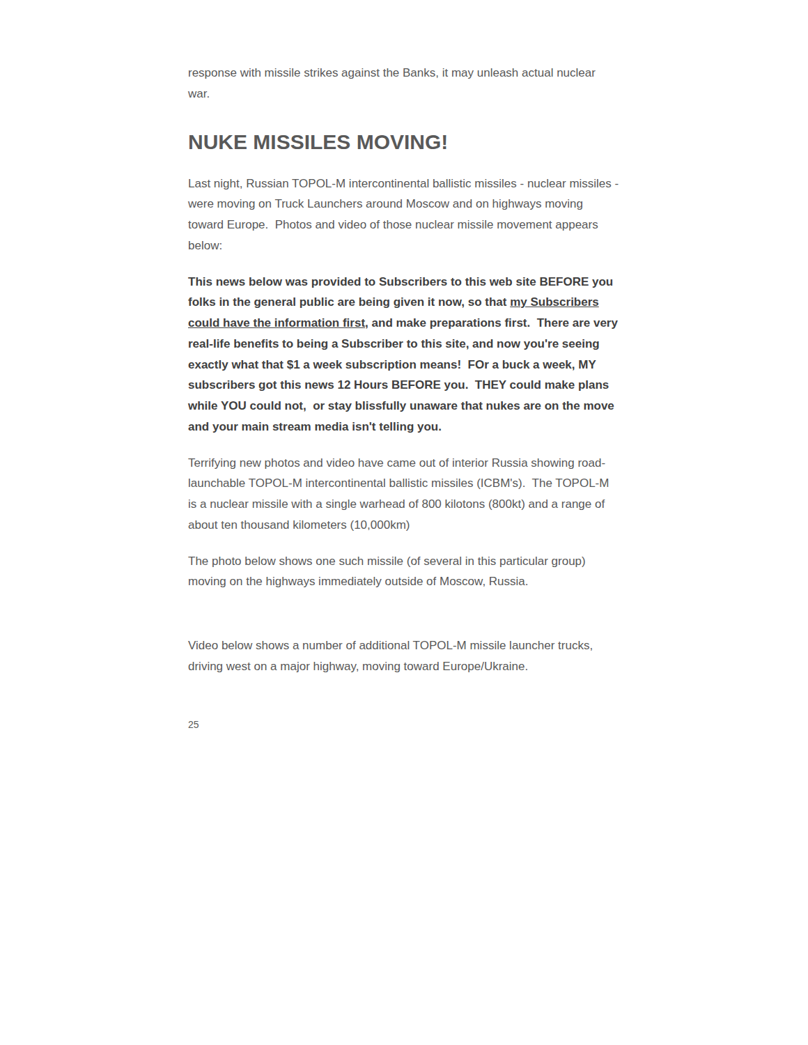response with missile strikes against the Banks, it may unleash actual nuclear war.
NUKE MISSILES MOVING!
Last night, Russian TOPOL-M intercontinental ballistic missiles - nuclear missiles - were moving on Truck Launchers around Moscow and on highways moving toward Europe. Photos and video of those nuclear missile movement appears below:
This news below was provided to Subscribers to this web site BEFORE you folks in the general public are being given it now, so that my Subscribers could have the information first, and make preparations first. There are very real-life benefits to being a Subscriber to this site, and now you're seeing exactly what that $1 a week subscription means! FOr a buck a week, MY subscribers got this news 12 Hours BEFORE you. THEY could make plans while YOU could not, or stay blissfully unaware that nukes are on the move and your main stream media isn't telling you.
Terrifying new photos and video have came out of interior Russia showing road-launchable TOPOL-M intercontinental ballistic missiles (ICBM's). The TOPOL-M is a nuclear missile with a single warhead of 800 kilotons (800kt) and a range of about ten thousand kilometers (10,000km)
The photo below shows one such missile (of several in this particular group) moving on the highways immediately outside of Moscow, Russia.
Video below shows a number of additional TOPOL-M missile launcher trucks, driving west on a major highway, moving toward Europe/Ukraine.
25